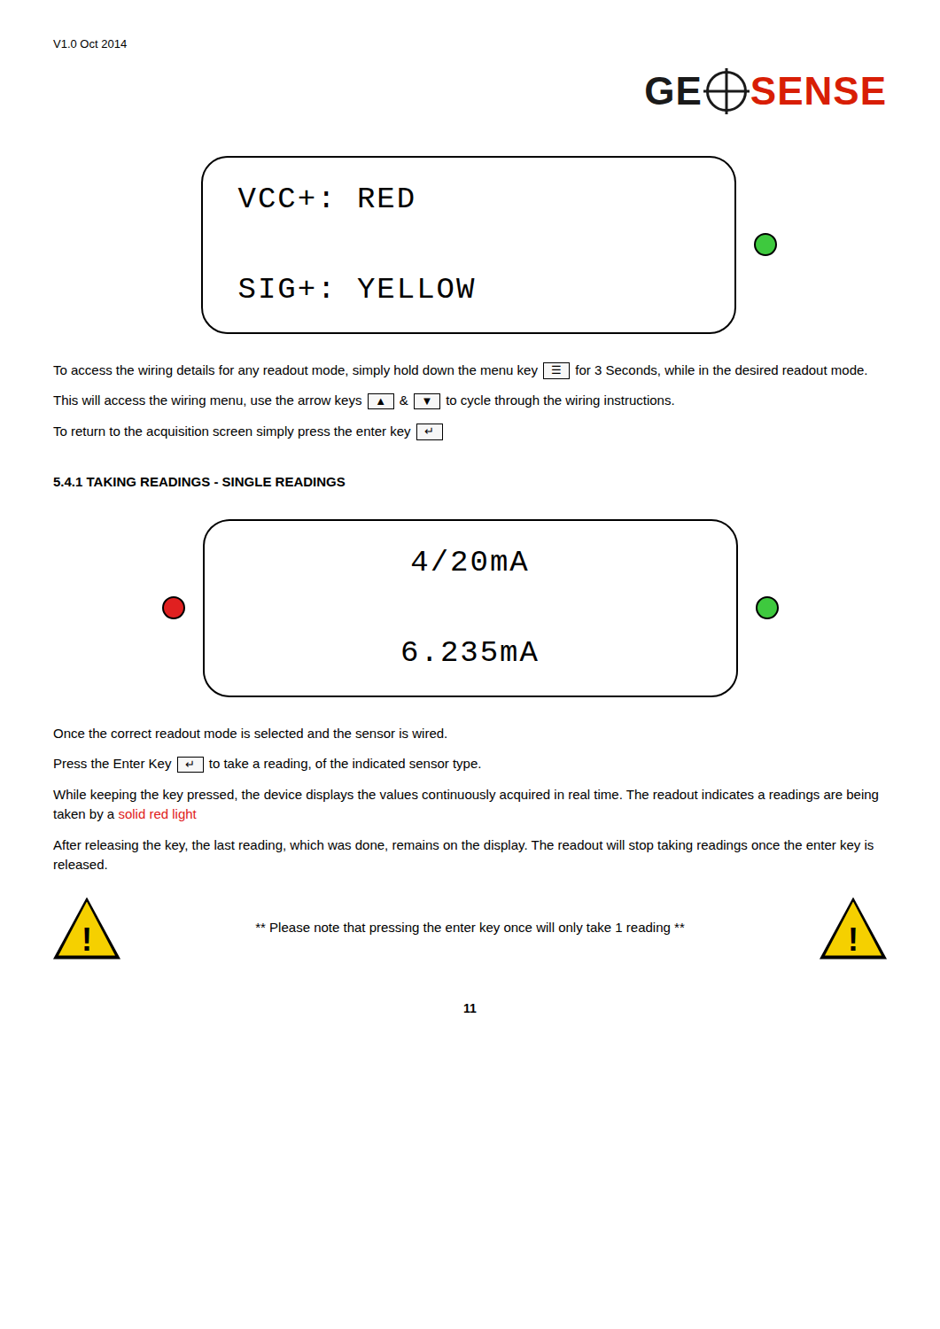V1.0 Oct 2014
GE SENSE
VCC+: RED
SIG+: YELLOW
To access the wiring details for any readout mode, simply hold down the menu key ☰ for 3 Seconds, while in the desired readout mode.
This will access the wiring menu, use the arrow keys ▲ & ▼ to cycle through the wiring instructions.
To return to the acquisition screen simply press the enter key ↵
5.4.1 TAKING READINGS - SINGLE READINGS
4/20mA
6.235mA
Once the correct readout mode is selected and the sensor is wired.
Press the Enter Key ↵ to take a reading, of the indicated sensor type.
While keeping the key pressed, the device displays the values continuously acquired in real time. The readout indicates a readings are being taken by a solid red light
After releasing the key, the last reading, which was done, remains on the display. The readout will stop taking readings once the enter key is released.
!
** Please note that pressing the enter key once will only take 1 reading **
!
11